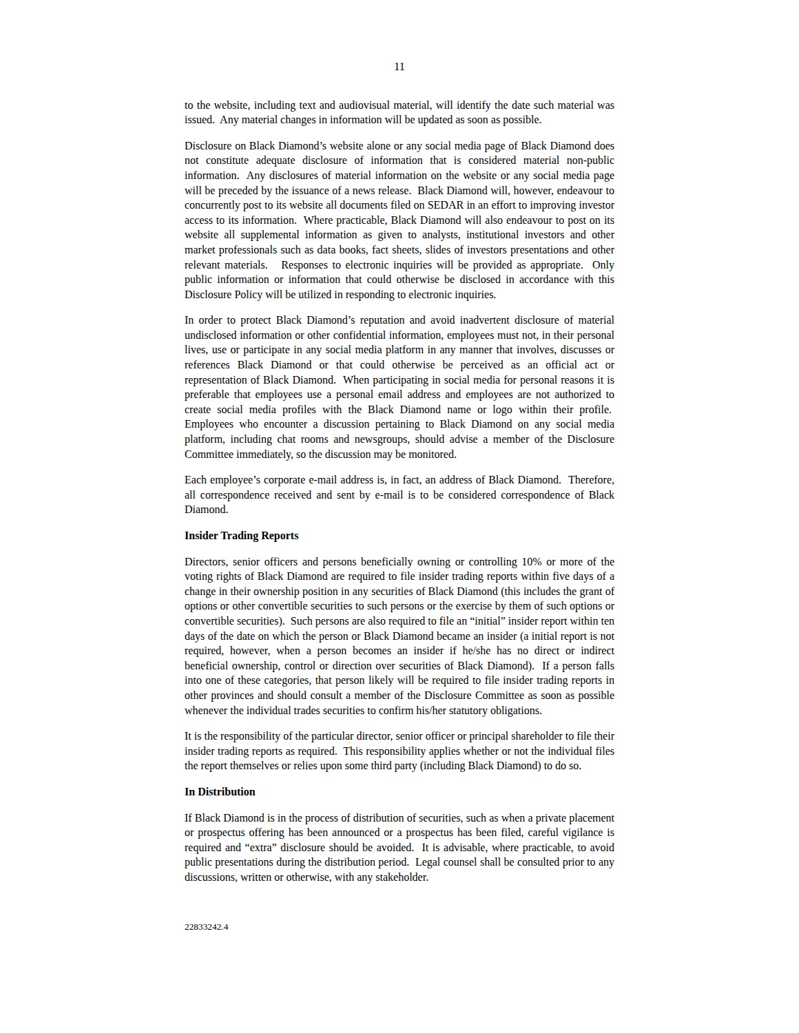11
to the website, including text and audiovisual material, will identify the date such material was issued. Any material changes in information will be updated as soon as possible.
Disclosure on Black Diamond’s website alone or any social media page of Black Diamond does not constitute adequate disclosure of information that is considered material non-public information. Any disclosures of material information on the website or any social media page will be preceded by the issuance of a news release. Black Diamond will, however, endeavour to concurrently post to its website all documents filed on SEDAR in an effort to improving investor access to its information. Where practicable, Black Diamond will also endeavour to post on its website all supplemental information as given to analysts, institutional investors and other market professionals such as data books, fact sheets, slides of investors presentations and other relevant materials. Responses to electronic inquiries will be provided as appropriate. Only public information or information that could otherwise be disclosed in accordance with this Disclosure Policy will be utilized in responding to electronic inquiries.
In order to protect Black Diamond’s reputation and avoid inadvertent disclosure of material undisclosed information or other confidential information, employees must not, in their personal lives, use or participate in any social media platform in any manner that involves, discusses or references Black Diamond or that could otherwise be perceived as an official act or representation of Black Diamond. When participating in social media for personal reasons it is preferable that employees use a personal email address and employees are not authorized to create social media profiles with the Black Diamond name or logo within their profile. Employees who encounter a discussion pertaining to Black Diamond on any social media platform, including chat rooms and newsgroups, should advise a member of the Disclosure Committee immediately, so the discussion may be monitored.
Each employee’s corporate e-mail address is, in fact, an address of Black Diamond. Therefore, all correspondence received and sent by e-mail is to be considered correspondence of Black Diamond.
Insider Trading Reports
Directors, senior officers and persons beneficially owning or controlling 10% or more of the voting rights of Black Diamond are required to file insider trading reports within five days of a change in their ownership position in any securities of Black Diamond (this includes the grant of options or other convertible securities to such persons or the exercise by them of such options or convertible securities). Such persons are also required to file an “initial” insider report within ten days of the date on which the person or Black Diamond became an insider (a initial report is not required, however, when a person becomes an insider if he/she has no direct or indirect beneficial ownership, control or direction over securities of Black Diamond). If a person falls into one of these categories, that person likely will be required to file insider trading reports in other provinces and should consult a member of the Disclosure Committee as soon as possible whenever the individual trades securities to confirm his/her statutory obligations.
It is the responsibility of the particular director, senior officer or principal shareholder to file their insider trading reports as required. This responsibility applies whether or not the individual files the report themselves or relies upon some third party (including Black Diamond) to do so.
In Distribution
If Black Diamond is in the process of distribution of securities, such as when a private placement or prospectus offering has been announced or a prospectus has been filed, careful vigilance is required and “extra” disclosure should be avoided. It is advisable, where practicable, to avoid public presentations during the distribution period. Legal counsel shall be consulted prior to any discussions, written or otherwise, with any stakeholder.
22833242.4